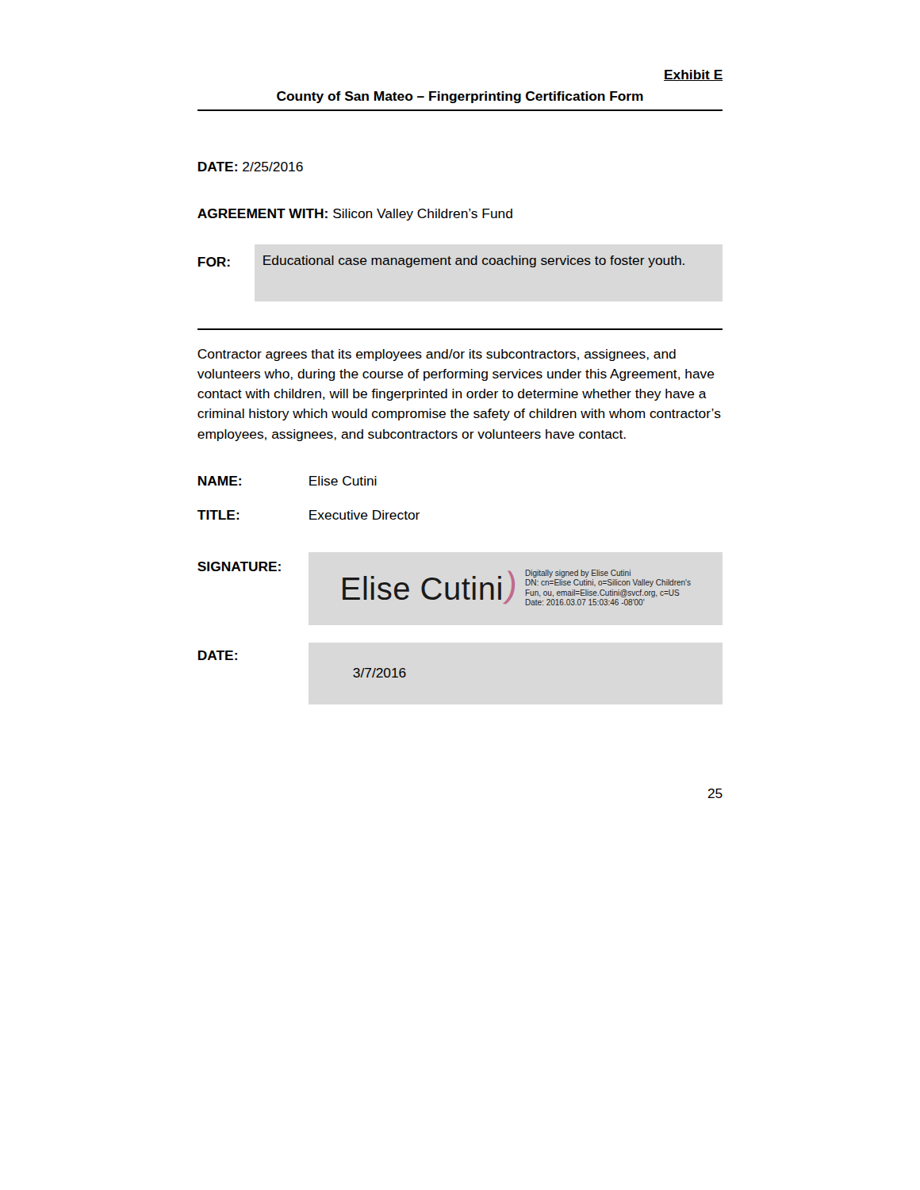Exhibit E
County of San Mateo – Fingerprinting Certification Form
DATE: 2/25/2016
AGREEMENT WITH: Silicon Valley Children’s Fund
FOR:
Educational case management and coaching services to foster youth.
Contractor agrees that its employees and/or its subcontractors, assignees, and volunteers who, during the course of performing services under this Agreement, have contact with children, will be fingerprinted in order to determine whether they have a criminal history which would compromise the safety of children with whom contractor’s employees, assignees, and subcontractors or volunteers have contact.
NAME:
Elise Cutini
TITLE:
Executive Director
SIGNATURE:
Elise Cutini ) Digitally signed by Elise Cutini
DN: cn=Elise Cutini, o=Silicon Valley Children's
Fun, ou, email=Elise.Cutini@svcf.org, c=US
Date: 2016.03.07 15:03:46 -08'00'
DATE:
3/7/2016
25